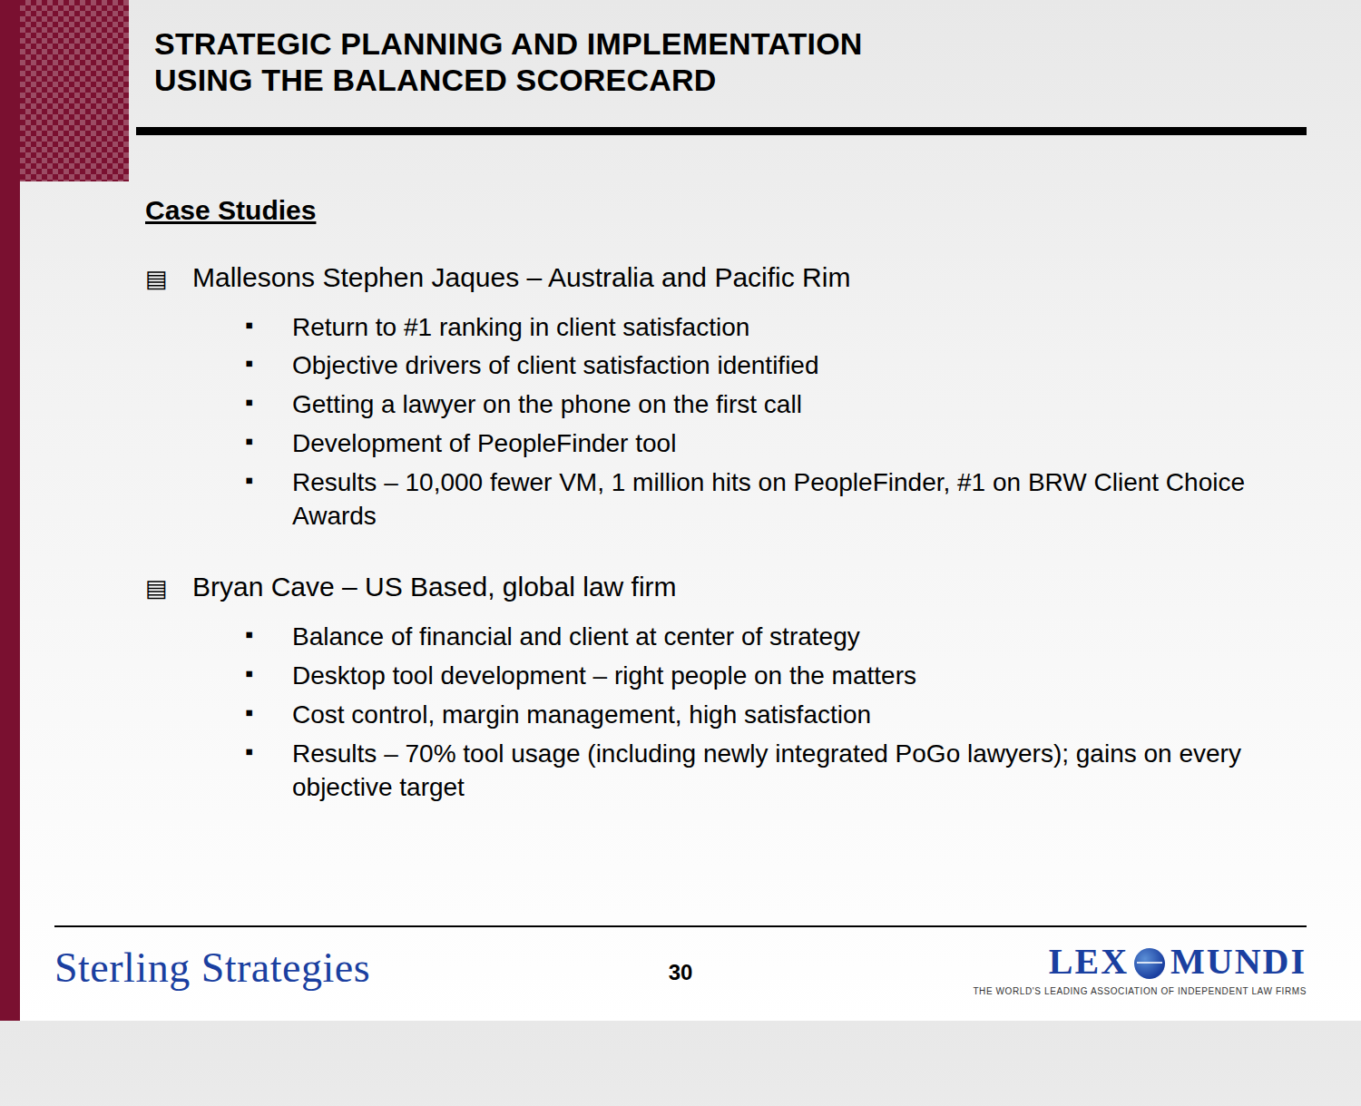STRATEGIC PLANNING AND IMPLEMENTATION
USING THE BALANCED SCORECARD
Case Studies
▤
Mallesons Stephen Jaques – Australia and Pacific Rim
Return to #1 ranking in client satisfaction
Objective drivers of client satisfaction identified
Getting a lawyer on the phone on the first call
Development of PeopleFinder tool
Results – 10,000 fewer VM, 1 million hits on PeopleFinder, #1 on BRW Client Choice Awards
▤
Bryan Cave – US Based, global law firm
Balance of financial and client at center of strategy
Desktop tool development – right people on the matters
Cost control, margin management, high satisfaction
Results – 70% tool usage (including newly integrated PoGo lawyers); gains on every objective target
Sterling Strategies
30
LEX MUNDI
THE WORLD'S LEADING ASSOCIATION OF INDEPENDENT LAW FIRMS